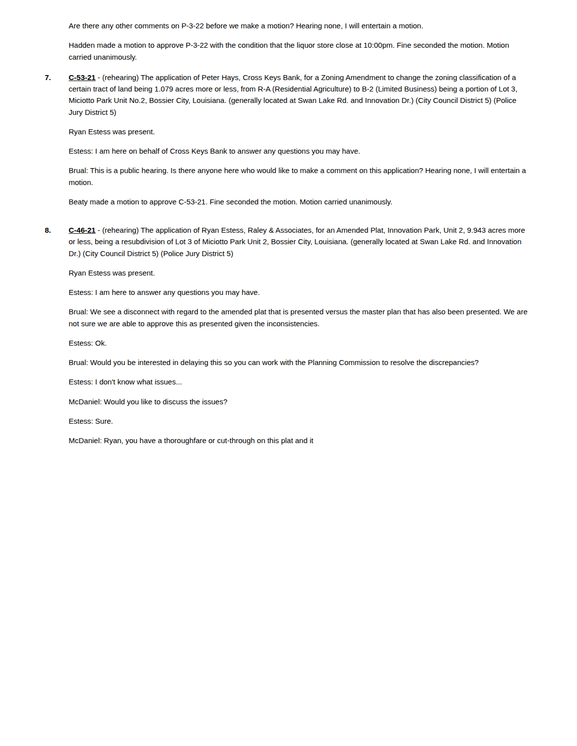Are there any other comments on P-3-22 before we make a motion? Hearing none, I will entertain a motion.
Hadden made a motion to approve P-3-22 with the condition that the liquor store close at 10:00pm. Fine seconded the motion. Motion carried unanimously.
7.
C-53-21 - (rehearing) The application of Peter Hays, Cross Keys Bank, for a Zoning Amendment to change the zoning classification of a certain tract of land being 1.079 acres more or less, from R-A (Residential Agriculture) to B-2 (Limited Business) being a portion of Lot 3, Miciotto Park Unit No.2, Bossier City, Louisiana. (generally located at Swan Lake Rd. and Innovation Dr.) (City Council District 5) (Police Jury District 5)
Ryan Estess was present.
Estess: I am here on behalf of Cross Keys Bank to answer any questions you may have.
Brual: This is a public hearing. Is there anyone here who would like to make a comment on this application? Hearing none, I will entertain a motion.
Beaty made a motion to approve C-53-21. Fine seconded the motion. Motion carried unanimously.
8.
C-46-21 - (rehearing) The application of Ryan Estess, Raley & Associates, for an Amended Plat, Innovation Park, Unit 2, 9.943 acres more or less, being a resubdivision of Lot 3 of Miciotto Park Unit 2, Bossier City, Louisiana. (generally located at Swan Lake Rd. and Innovation Dr.) (City Council District 5) (Police Jury District 5)
Ryan Estess was present.
Estess: I am here to answer any questions you may have.
Brual: We see a disconnect with regard to the amended plat that is presented versus the master plan that has also been presented. We are not sure we are able to approve this as presented given the inconsistencies.
Estess: Ok.
Brual: Would you be interested in delaying this so you can work with the Planning Commission to resolve the discrepancies?
Estess: I don't know what issues...
McDaniel: Would you like to discuss the issues?
Estess: Sure.
McDaniel: Ryan, you have a thoroughfare or cut-through on this plat and it